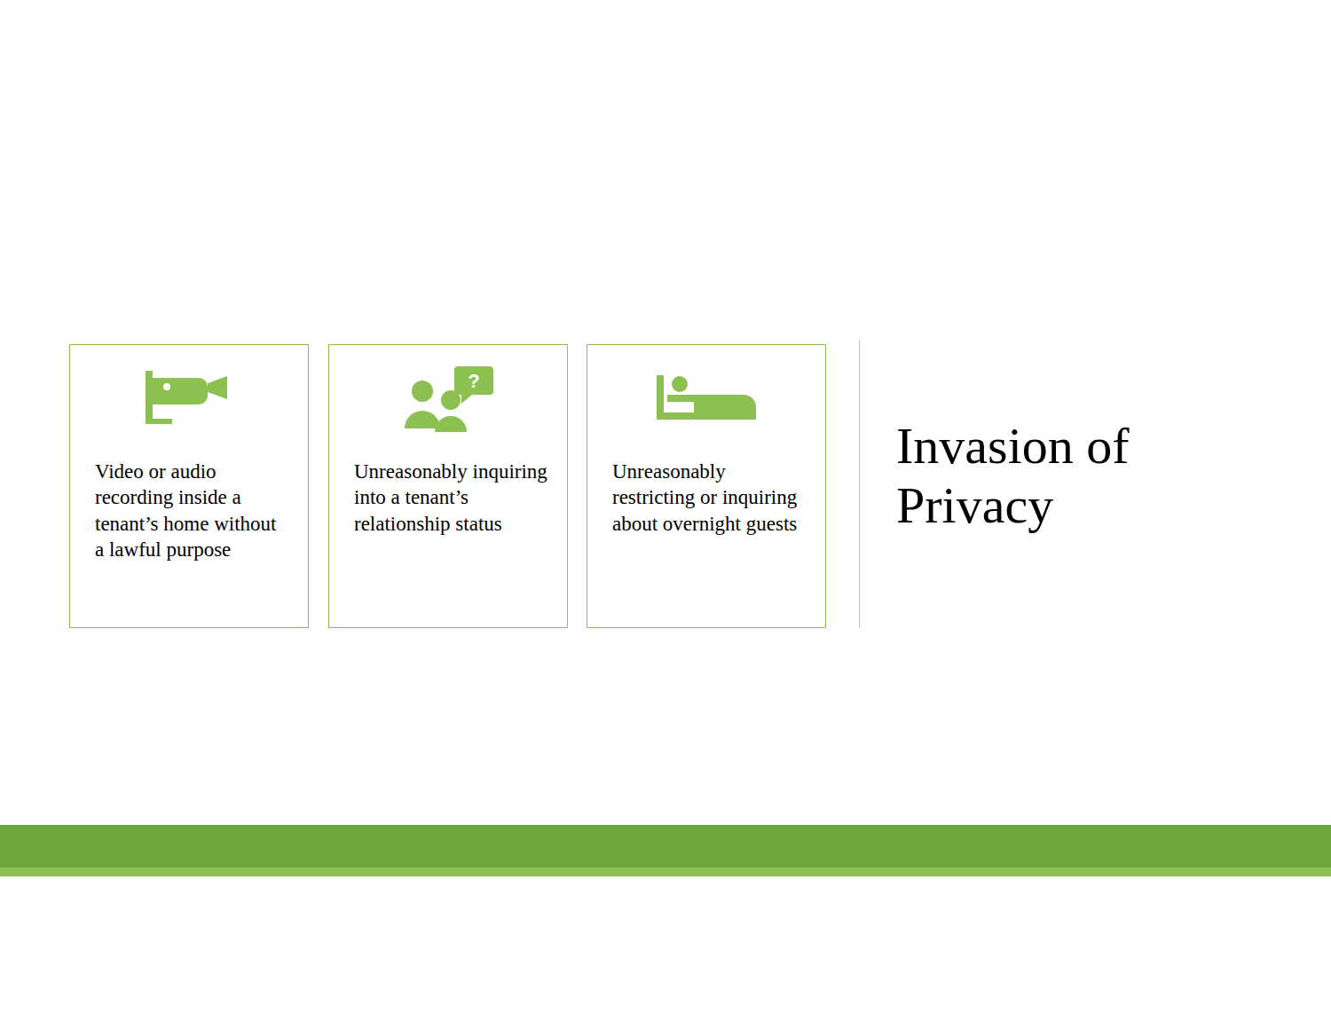Video or audio recording inside a tenant’s home without a lawful purpose
?
Unreasonably inquiring into a tenant’s relationship status
Unreasonably restricting or inquiring about overnight guests
Invasion of Privacy